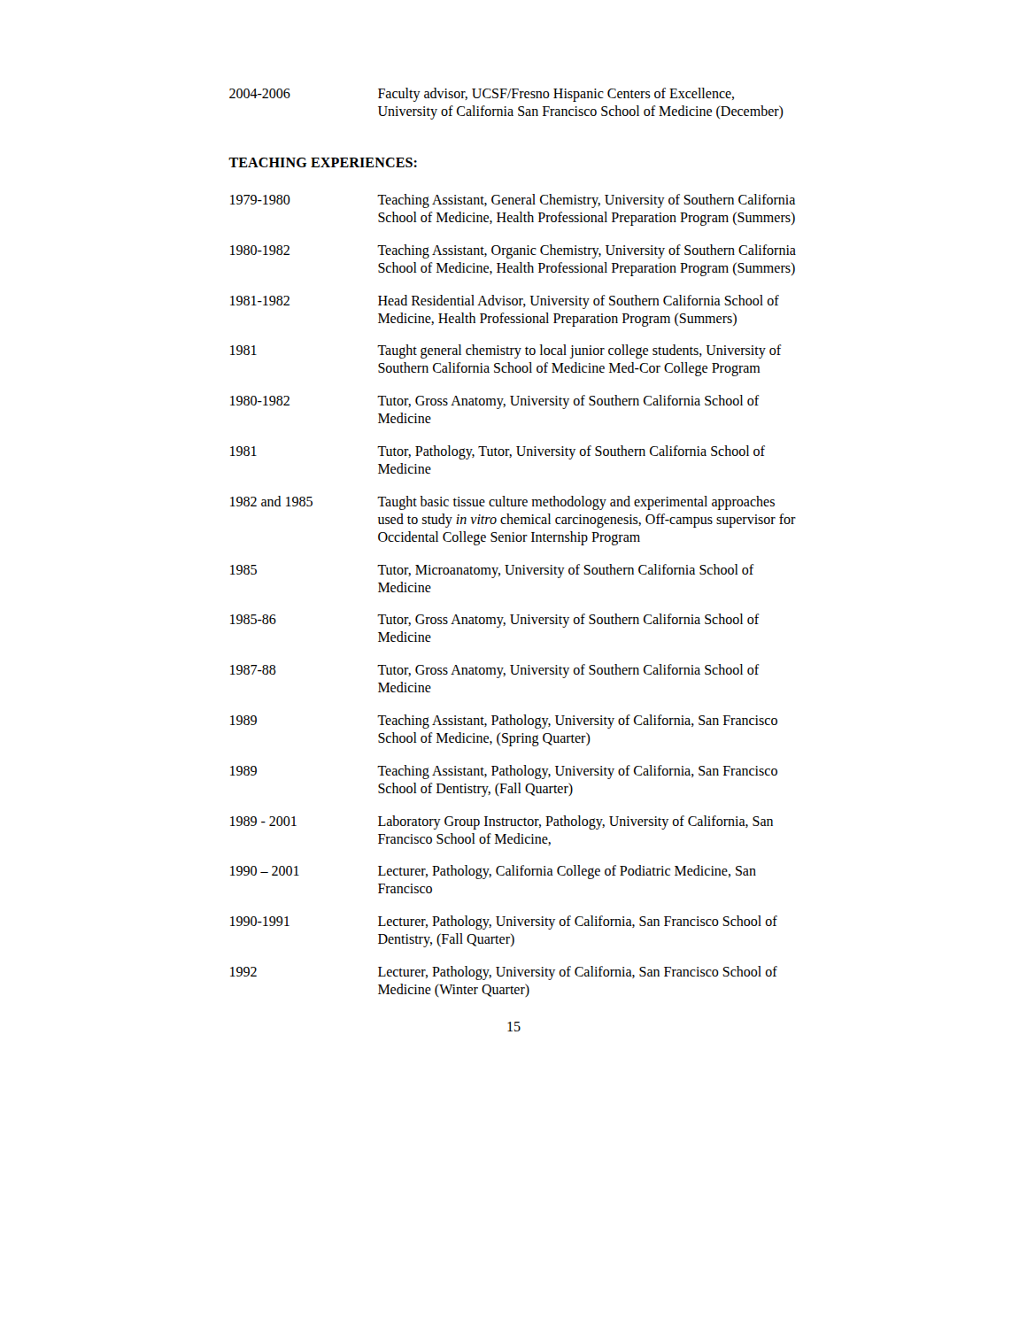| 2004-2006 | Faculty advisor, UCSF/Fresno Hispanic Centers of Excellence, University of California San Francisco School of Medicine (December) |
TEACHING EXPERIENCES:
| 1979-1980 | Teaching Assistant, General Chemistry, University of Southern California School of Medicine, Health Professional Preparation Program (Summers) |
| 1980-1982 | Teaching Assistant, Organic Chemistry, University of Southern California School of Medicine, Health Professional Preparation Program (Summers) |
| 1981-1982 | Head Residential Advisor, University of Southern California School of Medicine, Health Professional Preparation Program (Summers) |
| 1981 | Taught general chemistry to local junior college students, University of Southern California School of Medicine Med-Cor College Program |
| 1980-1982 | Tutor, Gross Anatomy, University of Southern California School of Medicine |
| 1981 | Tutor, Pathology, Tutor, University of Southern California School of Medicine |
| 1982 and 1985 | Taught basic tissue culture methodology and experimental approaches used to study in vitro chemical carcinogenesis, Off-campus supervisor for Occidental College Senior Internship Program |
| 1985 | Tutor, Microanatomy, University of Southern California School of Medicine |
| 1985-86 | Tutor, Gross Anatomy, University of Southern California School of Medicine |
| 1987-88 | Tutor, Gross Anatomy, University of Southern California School of Medicine |
| 1989 | Teaching Assistant, Pathology, University of California, San Francisco School of Medicine, (Spring Quarter) |
| 1989 | Teaching Assistant, Pathology, University of California, San Francisco School of Dentistry, (Fall Quarter) |
| 1989 - 2001 | Laboratory Group Instructor, Pathology, University of California, San Francisco School of Medicine, |
| 1990 – 2001 | Lecturer, Pathology, California College of Podiatric Medicine, San Francisco |
| 1990-1991 | Lecturer, Pathology, University of California, San Francisco School of Dentistry, (Fall Quarter) |
| 1992 | Lecturer, Pathology, University of California, San Francisco School of Medicine (Winter Quarter) |
15